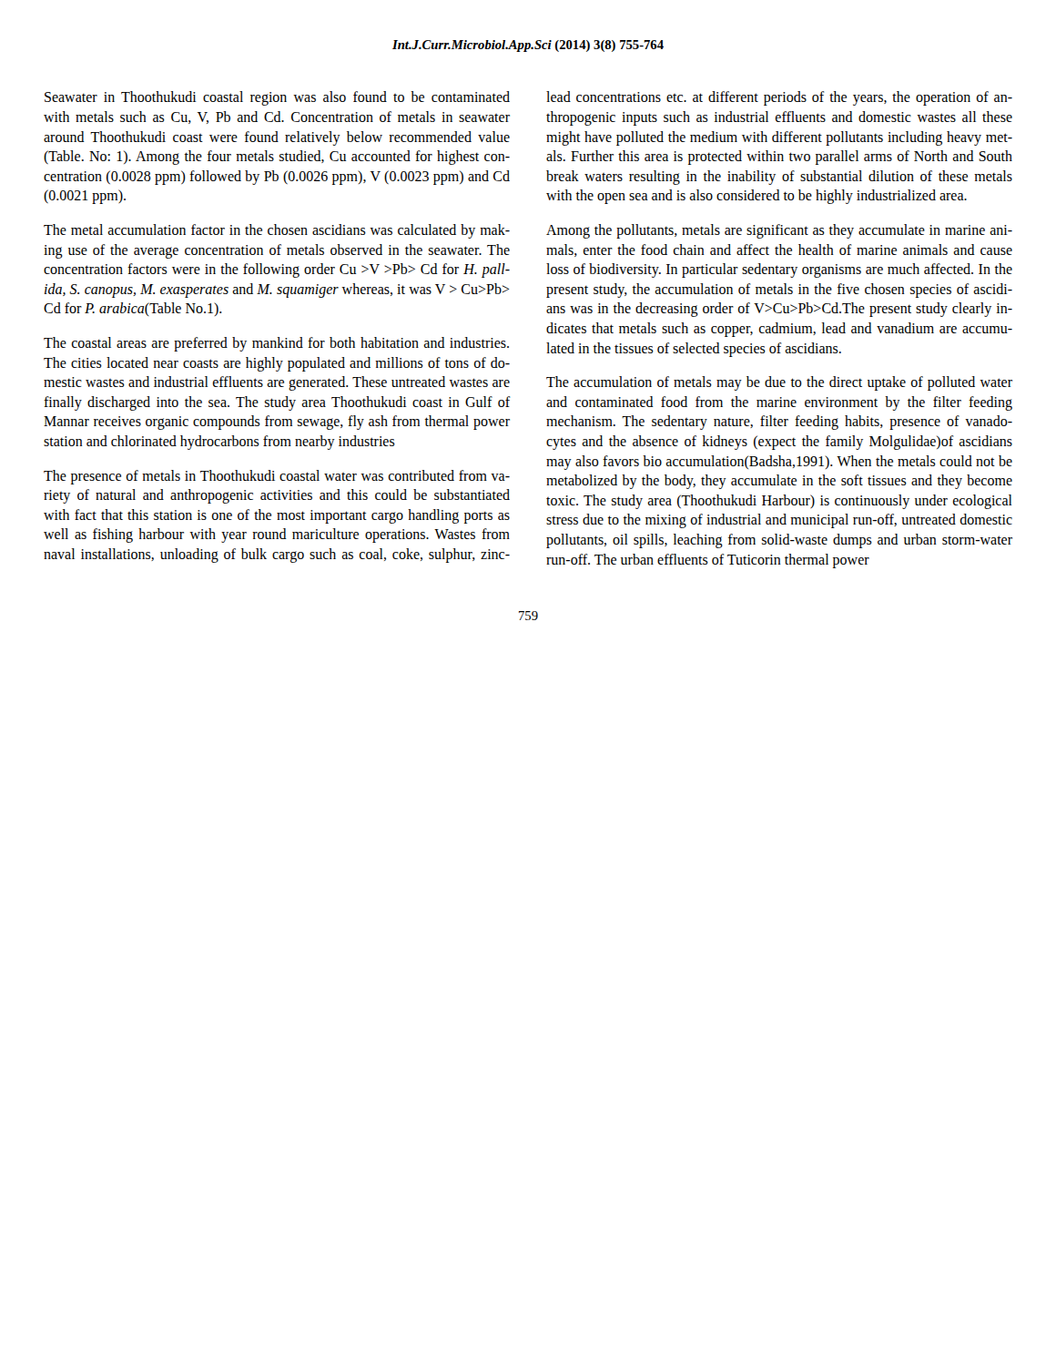Int.J.Curr.Microbiol.App.Sci (2014) 3(8) 755-764
Seawater in Thoothukudi coastal region was also found to be contaminated with metals such as Cu, V, Pb and Cd. Concentration of metals in seawater around Thoothukudi coast were found relatively below recommended value (Table. No: 1). Among the four metals studied, Cu accounted for highest concentration (0.0028 ppm) followed by Pb (0.0026 ppm), V (0.0023 ppm) and Cd (0.0021 ppm).
The metal accumulation factor in the chosen ascidians was calculated by making use of the average concentration of metals observed in the seawater. The concentration factors were in the following order Cu >V >Pb> Cd for H. pallida, S. canopus, M. exasperates and M. squamiger whereas, it was V > Cu>Pb> Cd for P. arabica(Table No.1).
The coastal areas are preferred by mankind for both habitation and industries. The cities located near coasts are highly populated and millions of tons of domestic wastes and industrial effluents are generated. These untreated wastes are finally discharged into the sea. The study area Thoothukudi coast in Gulf of Mannar receives organic compounds from sewage, fly ash from thermal power station and chlorinated hydrocarbons from nearby industries
The presence of metals in Thoothukudi coastal water was contributed from variety of natural and anthropogenic activities and this could be substantiated with fact that this station is one of the most important cargo handling ports as well as fishing harbour with year round mariculture operations. Wastes from naval installations, unloading of bulk cargo such as coal, coke, sulphur, zinc-lead concentrations etc. at different periods of the years, the operation of anthropogenic inputs such as industrial effluents and domestic wastes all these might have polluted the medium with different pollutants including heavy metals. Further this area is protected within two parallel arms of North and South break waters resulting in the inability of substantial dilution of these metals with the open sea and is also considered to be highly industrialized area.
Among the pollutants, metals are significant as they accumulate in marine animals, enter the food chain and affect the health of marine animals and cause loss of biodiversity. In particular sedentary organisms are much affected. In the present study, the accumulation of metals in the five chosen species of ascidians was in the decreasing order of V>Cu>Pb>Cd.The present study clearly indicates that metals such as copper, cadmium, lead and vanadium are accumulated in the tissues of selected species of ascidians.
The accumulation of metals may be due to the direct uptake of polluted water and contaminated food from the marine environment by the filter feeding mechanism. The sedentary nature, filter feeding habits, presence of vanadocytes and the absence of kidneys (expect the family Molgulidae)of ascidians may also favors bio accumulation(Badsha,1991). When the metals could not be metabolized by the body, they accumulate in the soft tissues and they become toxic. The study area (Thoothukudi Harbour) is continuously under ecological stress due to the mixing of industrial and municipal run-off, untreated domestic pollutants, oil spills, leaching from solid-waste dumps and urban storm-water run-off. The urban effluents of Tuticorin thermal power
759